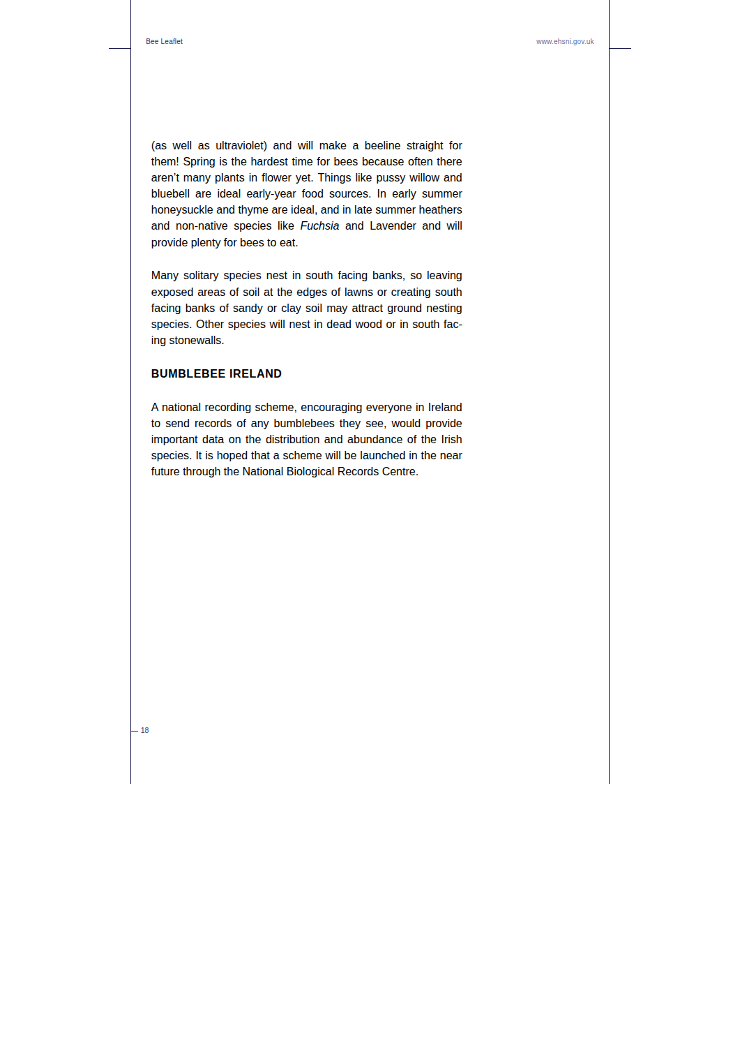Bee Leaflet www.ehsni.gov.uk
(as well as ultraviolet) and will make a beeline straight for them! Spring is the hardest time for bees because often there aren’t many plants in flower yet. Things like pussy willow and bluebell are ideal early-year food sources. In early summer honeysuckle and thyme are ideal, and in late summer heathers and non-native species like Fuchsia and Lavender and will provide plenty for bees to eat.
Many solitary species nest in south facing banks, so leaving exposed areas of soil at the edges of lawns or creating south facing banks of sandy or clay soil may attract ground nesting species. Other species will nest in dead wood or in south facing stonewalls.
Bumblebee Ireland
A national recording scheme, encouraging everyone in Ireland to send records of any bumblebees they see, would provide important data on the distribution and abundance of the Irish species. It is hoped that a scheme will be launched in the near future through the National Biological Records Centre.
18